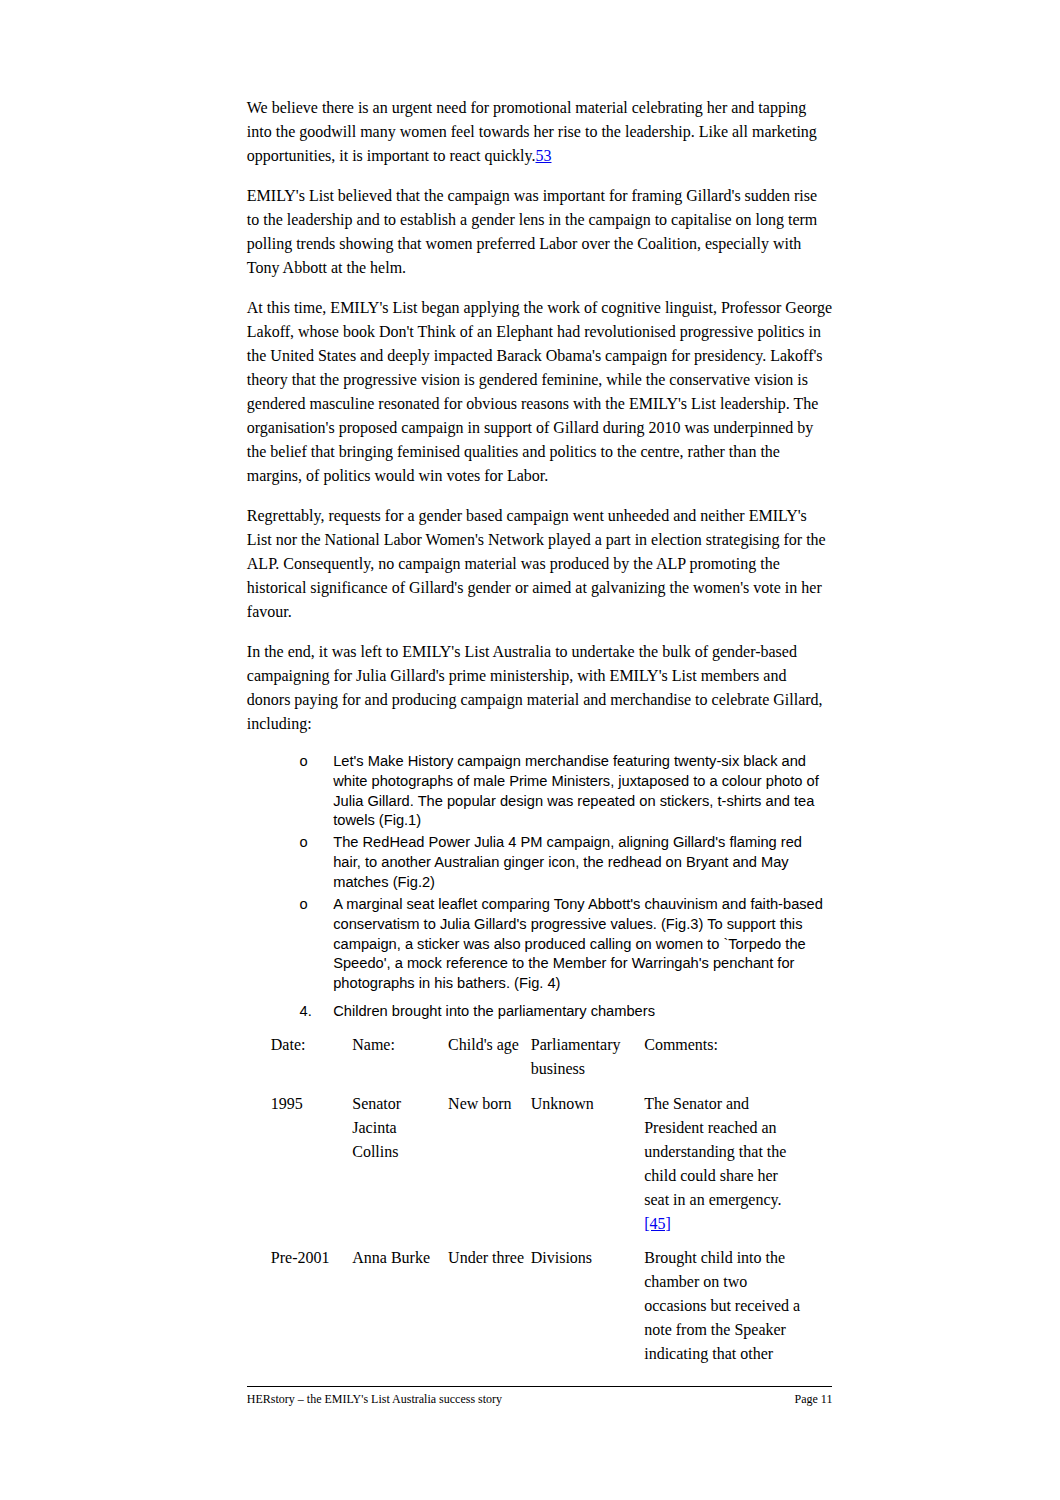We believe there is an urgent need for promotional material celebrating her and tapping into the goodwill many women feel towards her rise to the leadership. Like all marketing opportunities, it is important to react quickly.53
EMILY's List believed that the campaign was important for framing Gillard's sudden rise to the leadership and to establish a gender lens in the campaign to capitalise on long term polling trends showing that women preferred Labor over the Coalition, especially with Tony Abbott at the helm.
At this time, EMILY's List began applying the work of cognitive linguist, Professor George Lakoff, whose book Don't Think of an Elephant had revolutionised progressive politics in the United States and deeply impacted Barack Obama's campaign for presidency. Lakoff's theory that the progressive vision is gendered feminine, while the conservative vision is gendered masculine resonated for obvious reasons with the EMILY's List leadership. The organisation's proposed campaign in support of Gillard during 2010 was underpinned by the belief that bringing feminised qualities and politics to the centre, rather than the margins, of politics would win votes for Labor.
Regrettably, requests for a gender based campaign went unheeded and neither EMILY's List nor the National Labor Women's Network played a part in election strategising for the ALP. Consequently, no campaign material was produced by the ALP promoting the historical significance of Gillard's gender or aimed at galvanizing the women's vote in her favour.
In the end, it was left to EMILY's List Australia to undertake the bulk of gender-based campaigning for Julia Gillard's prime ministership, with EMILY's List members and donors paying for and producing campaign material and merchandise to celebrate Gillard, including:
Let's Make History campaign merchandise featuring twenty-six black and white photographs of male Prime Ministers, juxtaposed to a colour photo of Julia Gillard. The popular design was repeated on stickers, t-shirts and tea towels (Fig.1)
The RedHead Power Julia 4 PM campaign, aligning Gillard's flaming red hair, to another Australian ginger icon, the redhead on Bryant and May matches (Fig.2)
A marginal seat leaflet comparing Tony Abbott's chauvinism and faith-based conservatism to Julia Gillard's progressive values. (Fig.3) To support this campaign, a sticker was also produced calling on women to `Torpedo the Speedo', a mock reference to the Member for Warringah's penchant for photographs in his bathers. (Fig. 4)
Children brought into the parliamentary chambers
| Date: | Name: | Child's age | Parliamentary business | Comments: |
| --- | --- | --- | --- | --- |
| 1995 | Senator Jacinta Collins | New born | Unknown | The Senator and President reached an understanding that the child could share her seat in an emergency. [45] |
| Pre-2001 | Anna Burke | Under three | Divisions | Brought child into the chamber on two occasions but received a note from the Speaker indicating that other |
HERstory – the EMILY's List Australia success story Page 11